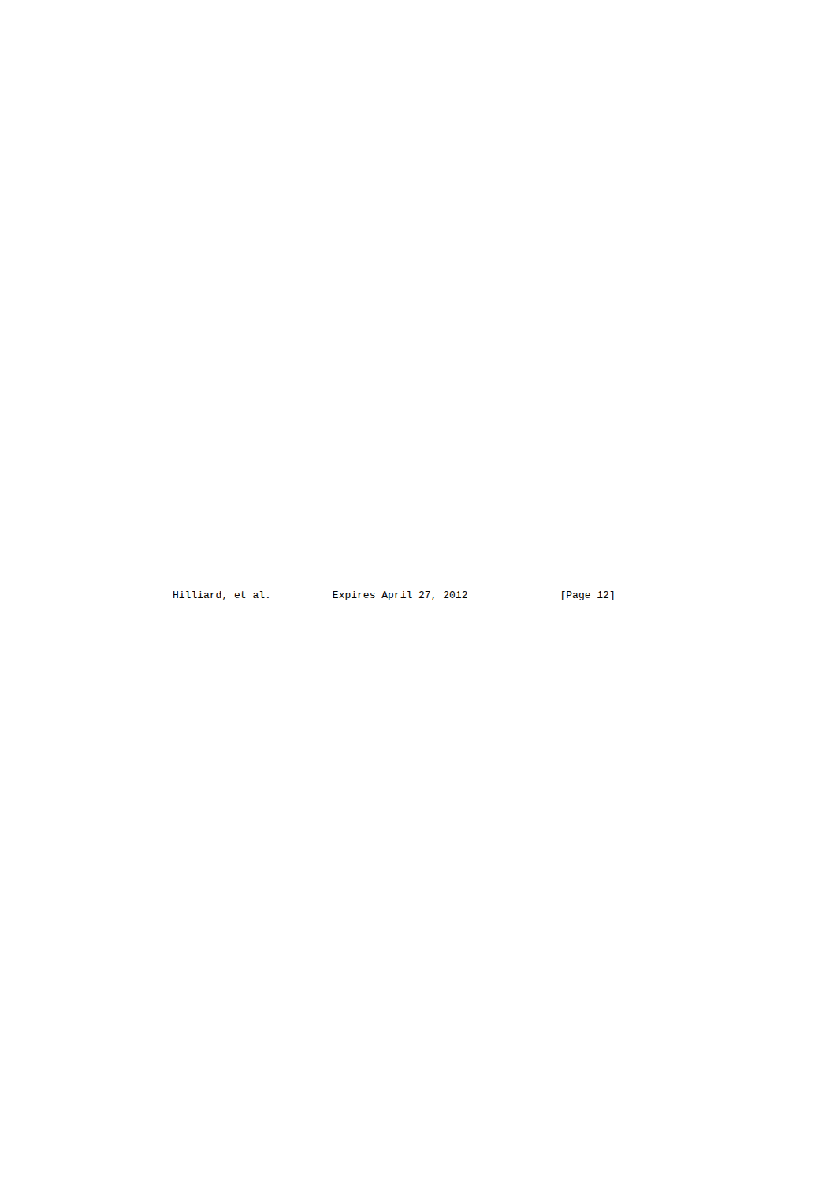Hilliard, et al. Expires April 27, 2012 [Page 12]